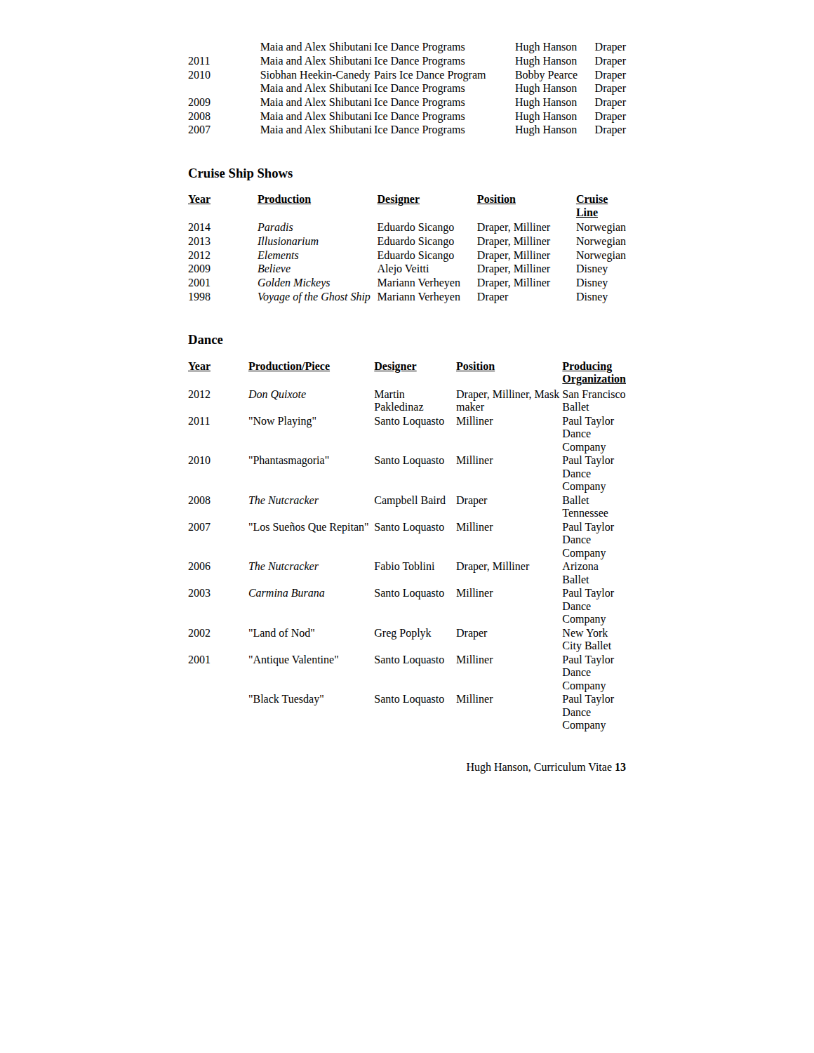| | Maia and Alex Shibutani | Ice Dance Programs | Hugh Hanson | Draper |
| 2011 | Maia and Alex Shibutani | Ice Dance Programs | Hugh Hanson | Draper |
| 2010 | Siobhan Heekin-Canedy | Pairs Ice Dance Program | Bobby Pearce | Draper |
| | Maia and Alex Shibutani | Ice Dance Programs | Hugh Hanson | Draper |
| 2009 | Maia and Alex Shibutani | Ice Dance Programs | Hugh Hanson | Draper |
| 2008 | Maia and Alex Shibutani | Ice Dance Programs | Hugh Hanson | Draper |
| 2007 | Maia and Alex Shibutani | Ice Dance Programs | Hugh Hanson | Draper |
Cruise Ship Shows
| Year | Production | Designer | Position | Cruise Line |
| --- | --- | --- | --- | --- |
| 2014 | Paradis | Eduardo Sicango | Draper, Milliner | Norwegian |
| 2013 | Illusionarium | Eduardo Sicango | Draper, Milliner | Norwegian |
| 2012 | Elements | Eduardo Sicango | Draper, Milliner | Norwegian |
| 2009 | Believe | Alejo Veitti | Draper, Milliner | Disney |
| 2001 | Golden Mickeys | Mariann Verheyen | Draper, Milliner | Disney |
| 1998 | Voyage of the Ghost Ship | Mariann Verheyen | Draper | Disney |
Dance
| Year | Production/Piece | Designer | Position | Producing Organization |
| --- | --- | --- | --- | --- |
| 2012 | Don Quixote | Martin Pakledinaz | Draper, Milliner, Mask maker | San Francisco Ballet |
| 2011 | "Now Playing" | Santo Loquasto | Milliner | Paul Taylor Dance Company |
| 2010 | "Phantasmagoria" | Santo Loquasto | Milliner | Paul Taylor Dance Company |
| 2008 | The Nutcracker | Campbell Baird | Draper | Ballet Tennessee |
| 2007 | "Los Sueños Que Repitan" | Santo Loquasto | Milliner | Paul Taylor Dance Company |
| 2006 | The Nutcracker | Fabio Toblini | Draper, Milliner | Arizona Ballet |
| 2003 | Carmina Burana | Santo Loquasto | Milliner | Paul Taylor Dance Company |
| 2002 | "Land of Nod" | Greg Poplyk | Draper | New York City Ballet |
| 2001 | "Antique Valentine" | Santo Loquasto | Milliner | Paul Taylor Dance Company |
| | "Black Tuesday" | Santo Loquasto | Milliner | Paul Taylor Dance Company |
Hugh Hanson, Curriculum Vitae 13